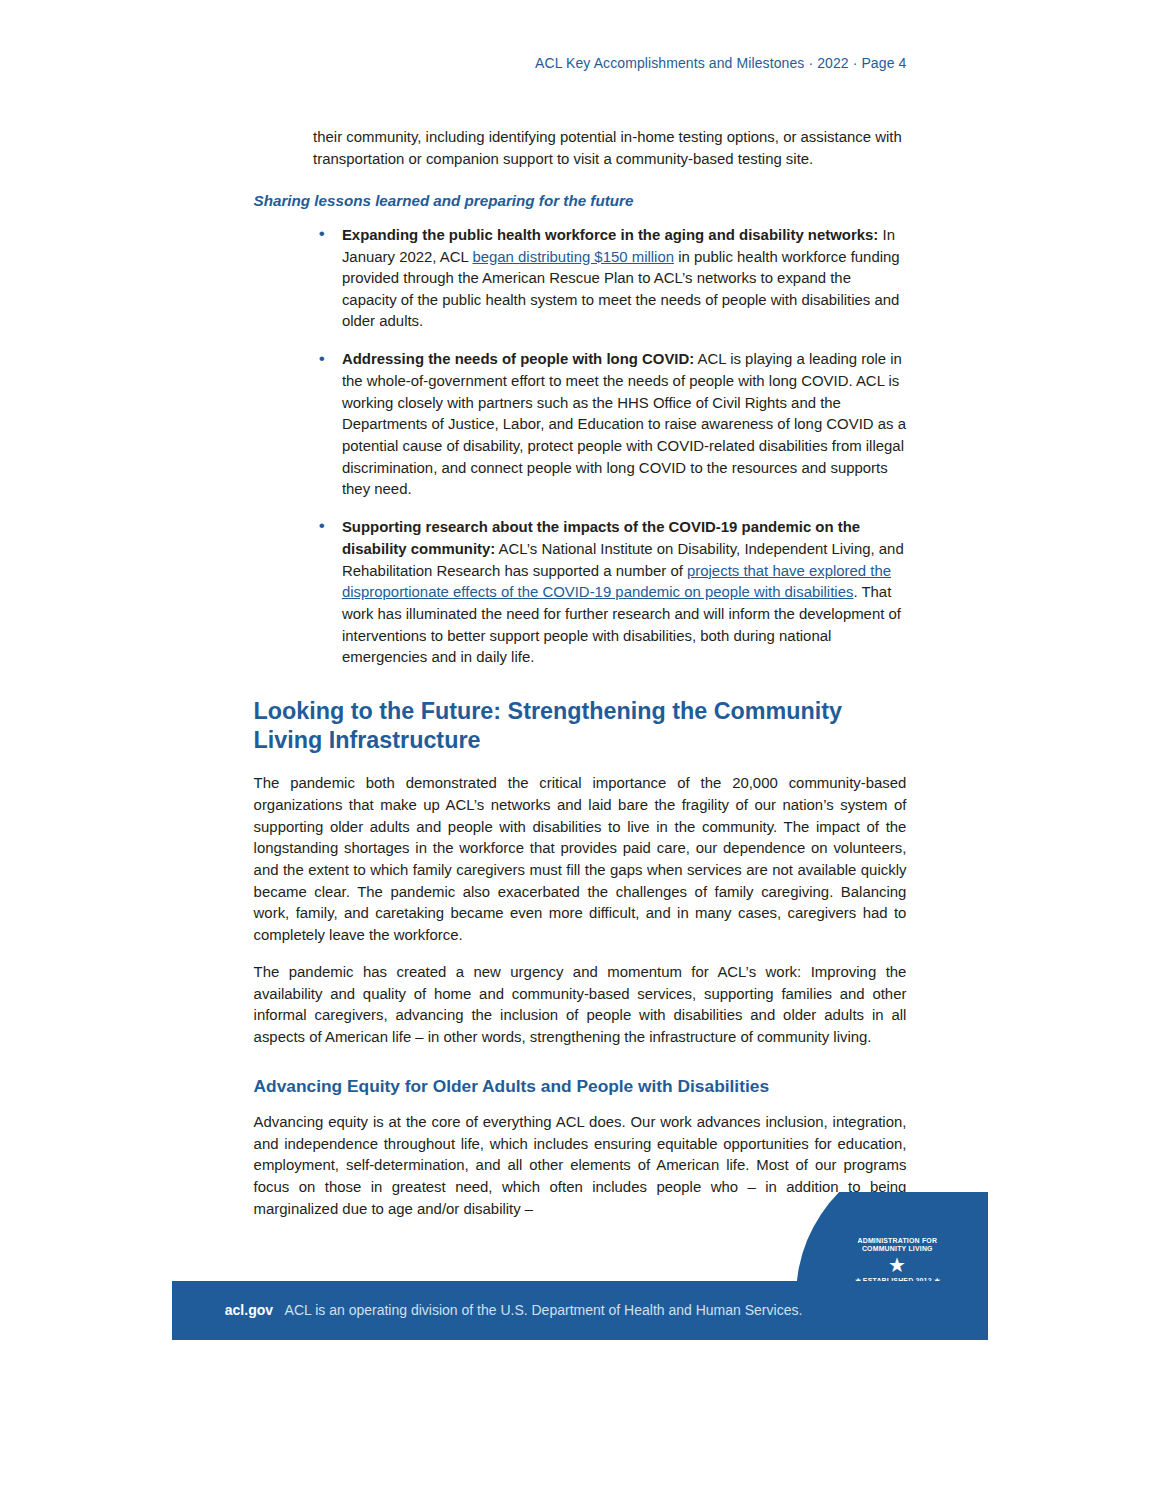ACL Key Accomplishments and Milestones · 2022 · Page 4
their community, including identifying potential in-home testing options, or assistance with transportation or companion support to visit a community-based testing site.
Sharing lessons learned and preparing for the future
Expanding the public health workforce in the aging and disability networks: In January 2022, ACL began distributing $150 million in public health workforce funding provided through the American Rescue Plan to ACL’s networks to expand the capacity of the public health system to meet the needs of people with disabilities and older adults.
Addressing the needs of people with long COVID: ACL is playing a leading role in the whole-of-government effort to meet the needs of people with long COVID. ACL is working closely with partners such as the HHS Office of Civil Rights and the Departments of Justice, Labor, and Education to raise awareness of long COVID as a potential cause of disability, protect people with COVID-related disabilities from illegal discrimination, and connect people with long COVID to the resources and supports they need.
Supporting research about the impacts of the COVID-19 pandemic on the disability community: ACL’s National Institute on Disability, Independent Living, and Rehabilitation Research has supported a number of projects that have explored the disproportionate effects of the COVID-19 pandemic on people with disabilities. That work has illuminated the need for further research and will inform the development of interventions to better support people with disabilities, both during national emergencies and in daily life.
Looking to the Future: Strengthening the Community Living Infrastructure
The pandemic both demonstrated the critical importance of the 20,000 community-based organizations that make up ACL’s networks and laid bare the fragility of our nation’s system of supporting older adults and people with disabilities to live in the community. The impact of the longstanding shortages in the workforce that provides paid care, our dependence on volunteers, and the extent to which family caregivers must fill the gaps when services are not available quickly became clear. The pandemic also exacerbated the challenges of family caregiving. Balancing work, family, and caretaking became even more difficult, and in many cases, caregivers had to completely leave the workforce.
The pandemic has created a new urgency and momentum for ACL’s work: Improving the availability and quality of home and community-based services, supporting families and other informal caregivers, advancing the inclusion of people with disabilities and older adults in all aspects of American life – in other words, strengthening the infrastructure of community living.
Advancing Equity for Older Adults and People with Disabilities
Advancing equity is at the core of everything ACL does. Our work advances inclusion, integration, and independence throughout life, which includes ensuring equitable opportunities for education, employment, self-determination, and all other elements of American life. Most of our programs focus on those in greatest need, which often includes people who – in addition to being marginalized due to age and/or disability –
Administration for Community Living ★ ★ Established 2012 ★
acl.gov ACL is an operating division of the U.S. Department of Health and Human Services.